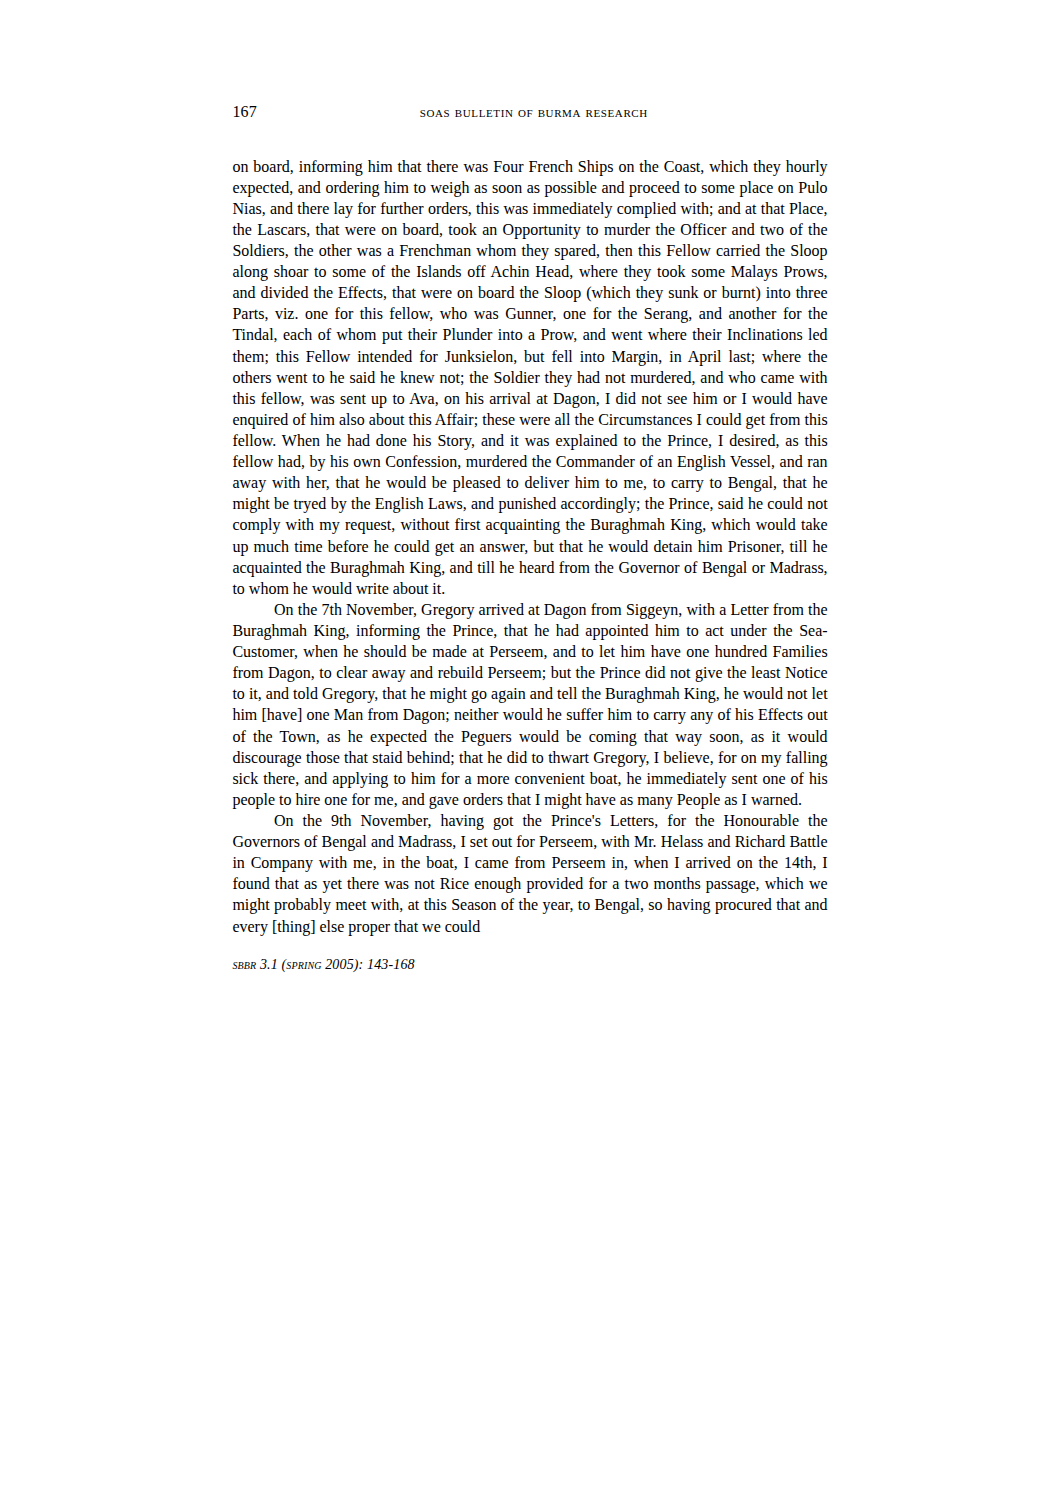167 SOAS Bulletin of Burma Research
on board, informing him that there was Four French Ships on the Coast, which they hourly expected, and ordering him to weigh as soon as possible and proceed to some place on Pulo Nias, and there lay for further orders, this was immediately complied with; and at that Place, the Lascars, that were on board, took an Opportunity to murder the Officer and two of the Soldiers, the other was a Frenchman whom they spared, then this Fellow carried the Sloop along shoar to some of the Islands off Achin Head, where they took some Malays Prows, and divided the Effects, that were on board the Sloop (which they sunk or burnt) into three Parts, viz. one for this fellow, who was Gunner, one for the Serang, and another for the Tindal, each of whom put their Plunder into a Prow, and went where their Inclinations led them; this Fellow intended for Junksielon, but fell into Margin, in April last; where the others went to he said he knew not; the Soldier they had not murdered, and who came with this fellow, was sent up to Ava, on his arrival at Dagon, I did not see him or I would have enquired of him also about this Affair; these were all the Circumstances I could get from this fellow. When he had done his Story, and it was explained to the Prince, I desired, as this fellow had, by his own Confession, murdered the Commander of an English Vessel, and ran away with her, that he would be pleased to deliver him to me, to carry to Bengal, that he might be tryed by the English Laws, and punished accordingly; the Prince, said he could not comply with my request, without first acquainting the Buraghmah King, which would take up much time before he could get an answer, but that he would detain him Prisoner, till he acquainted the Buraghmah King, and till he heard from the Governor of Bengal or Madrass, to whom he would write about it.
On the 7th November, Gregory arrived at Dagon from Siggeyn, with a Letter from the Buraghmah King, informing the Prince, that he had appointed him to act under the Sea-Customer, when he should be made at Perseem, and to let him have one hundred Families from Dagon, to clear away and rebuild Perseem; but the Prince did not give the least Notice to it, and told Gregory, that he might go again and tell the Buraghmah King, he would not let him [have] one Man from Dagon; neither would he suffer him to carry any of his Effects out of the Town, as he expected the Peguers would be coming that way soon, as it would discourage those that staid behind; that he did to thwart Gregory, I believe, for on my falling sick there, and applying to him for a more convenient boat, he immediately sent one of his people to hire one for me, and gave orders that I might have as many People as I warned.
On the 9th November, having got the Prince's Letters, for the Honourable the Governors of Bengal and Madrass, I set out for Perseem, with Mr. Helass and Richard Battle in Company with me, in the boat, I came from Perseem in, when I arrived on the 14th, I found that as yet there was not Rice enough provided for a two months passage, which we might probably meet with, at this Season of the year, to Bengal, so having procured that and every [thing] else proper that we could
SBBR 3.1 (Spring 2005): 143-168